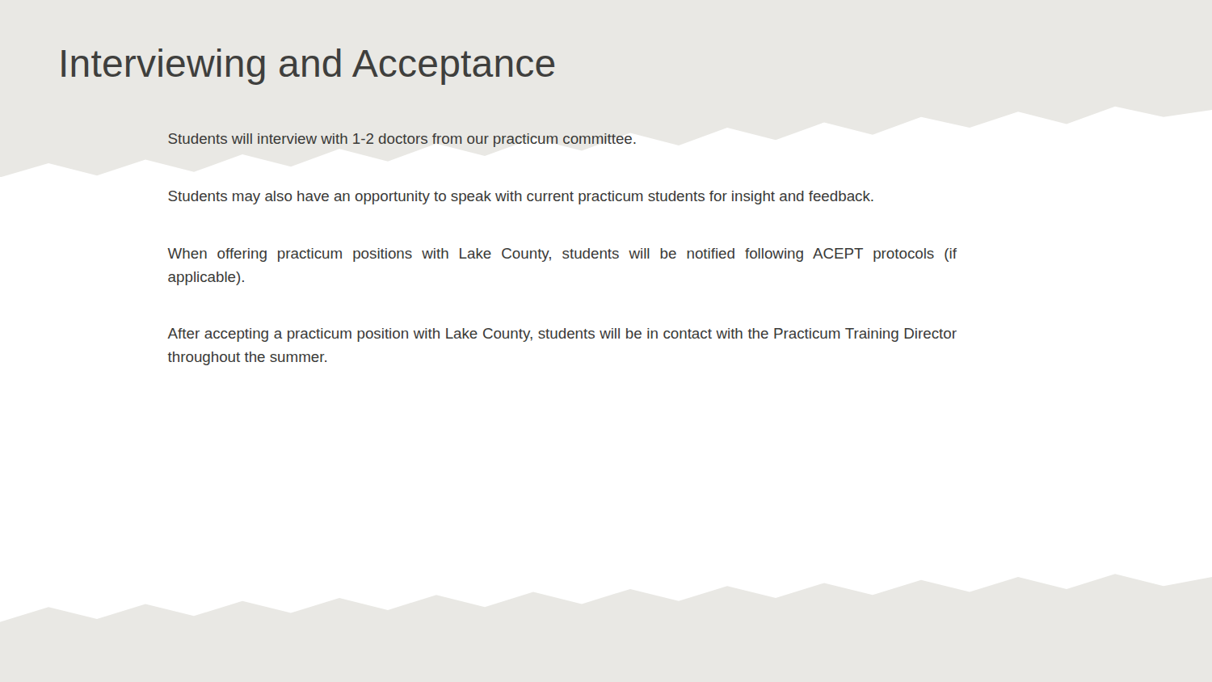Interviewing and Acceptance
Students will interview with 1-2 doctors from our practicum committee.
Students may also have an opportunity to speak with current practicum students for insight and feedback.
When offering practicum positions with Lake County, students will be notified following ACEPT protocols (if applicable).
After accepting a practicum position with Lake County, students will be in contact with the Practicum Training Director throughout the summer.